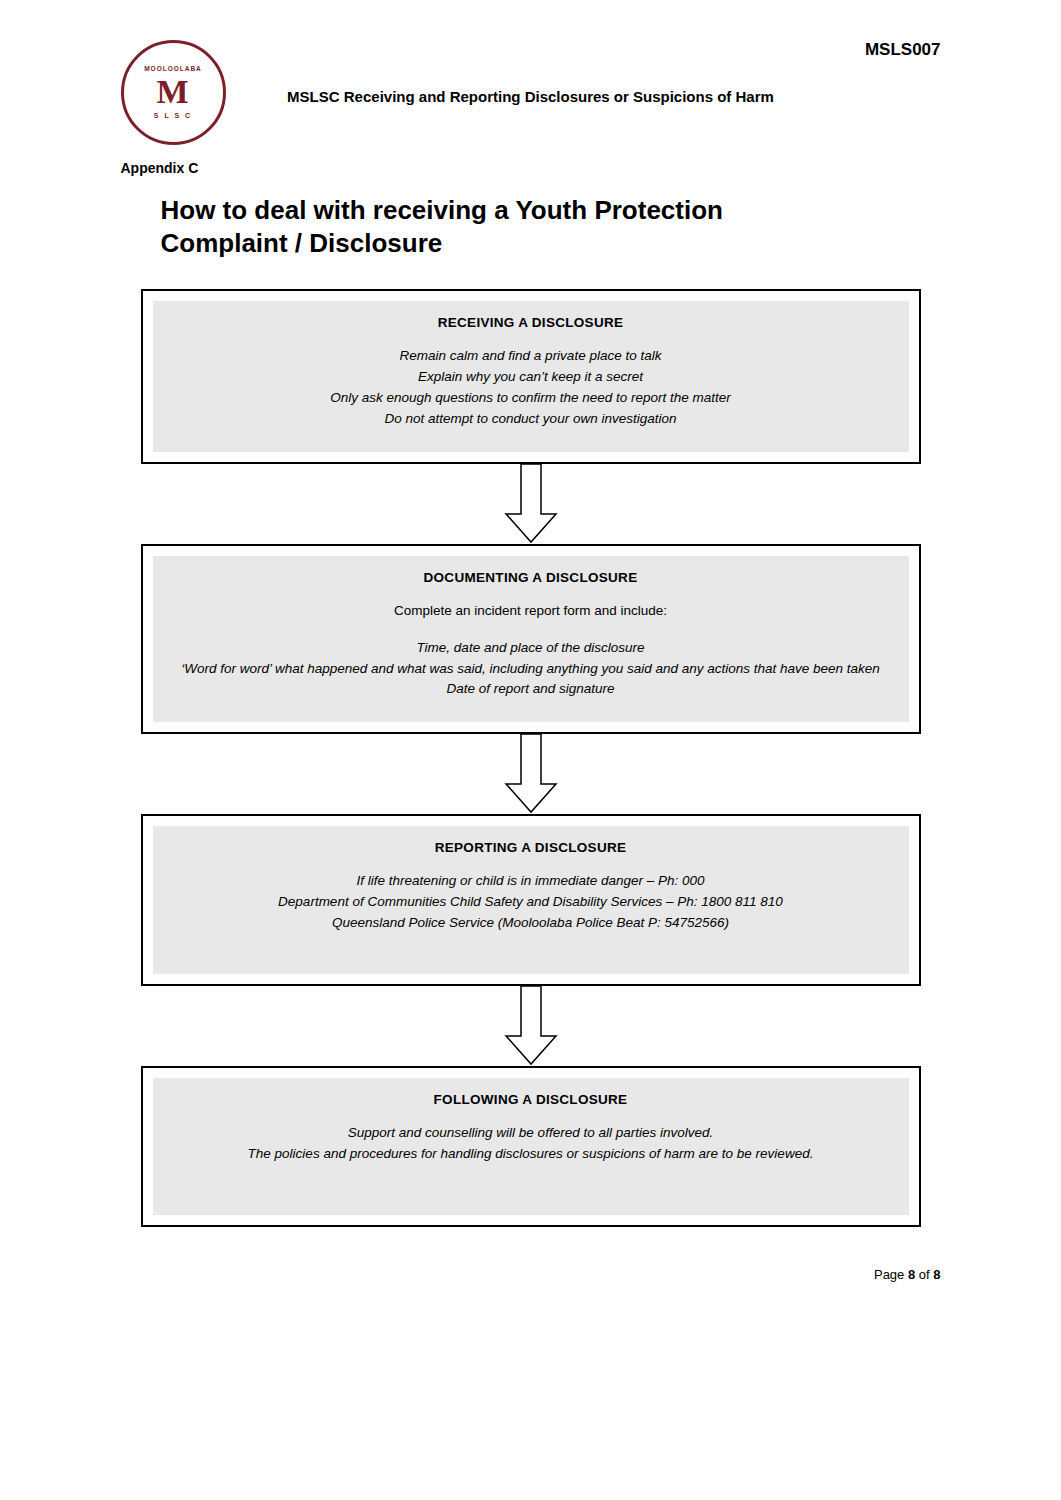MOOLOOLABA M S L S C
MSLS007
MSLSC Receiving and Reporting Disclosures or Suspicions of Harm
Appendix C
How to deal with receiving a Youth Protection Complaint / Disclosure
RECEIVING A DISCLOSURE
Remain calm and find a private place to talk
Explain why you can’t keep it a secret
Only ask enough questions to confirm the need to report the matter
Do not attempt to conduct your own investigation
DOCUMENTING A DISCLOSURE
Complete an incident report form and include:
Time, date and place of the disclosure
‘Word for word’ what happened and what was said, including anything you said and any actions that have been taken
Date of report and signature
REPORTING A DISCLOSURE
If life threatening or child is in immediate danger – Ph: 000
Department of Communities Child Safety and Disability Services – Ph: 1800 811 810
Queensland Police Service (Mooloolaba Police Beat P: 54752566)
FOLLOWING A DISCLOSURE
Support and counselling will be offered to all parties involved.
The policies and procedures for handling disclosures or suspicions of harm are to be reviewed.
Page 8 of 8